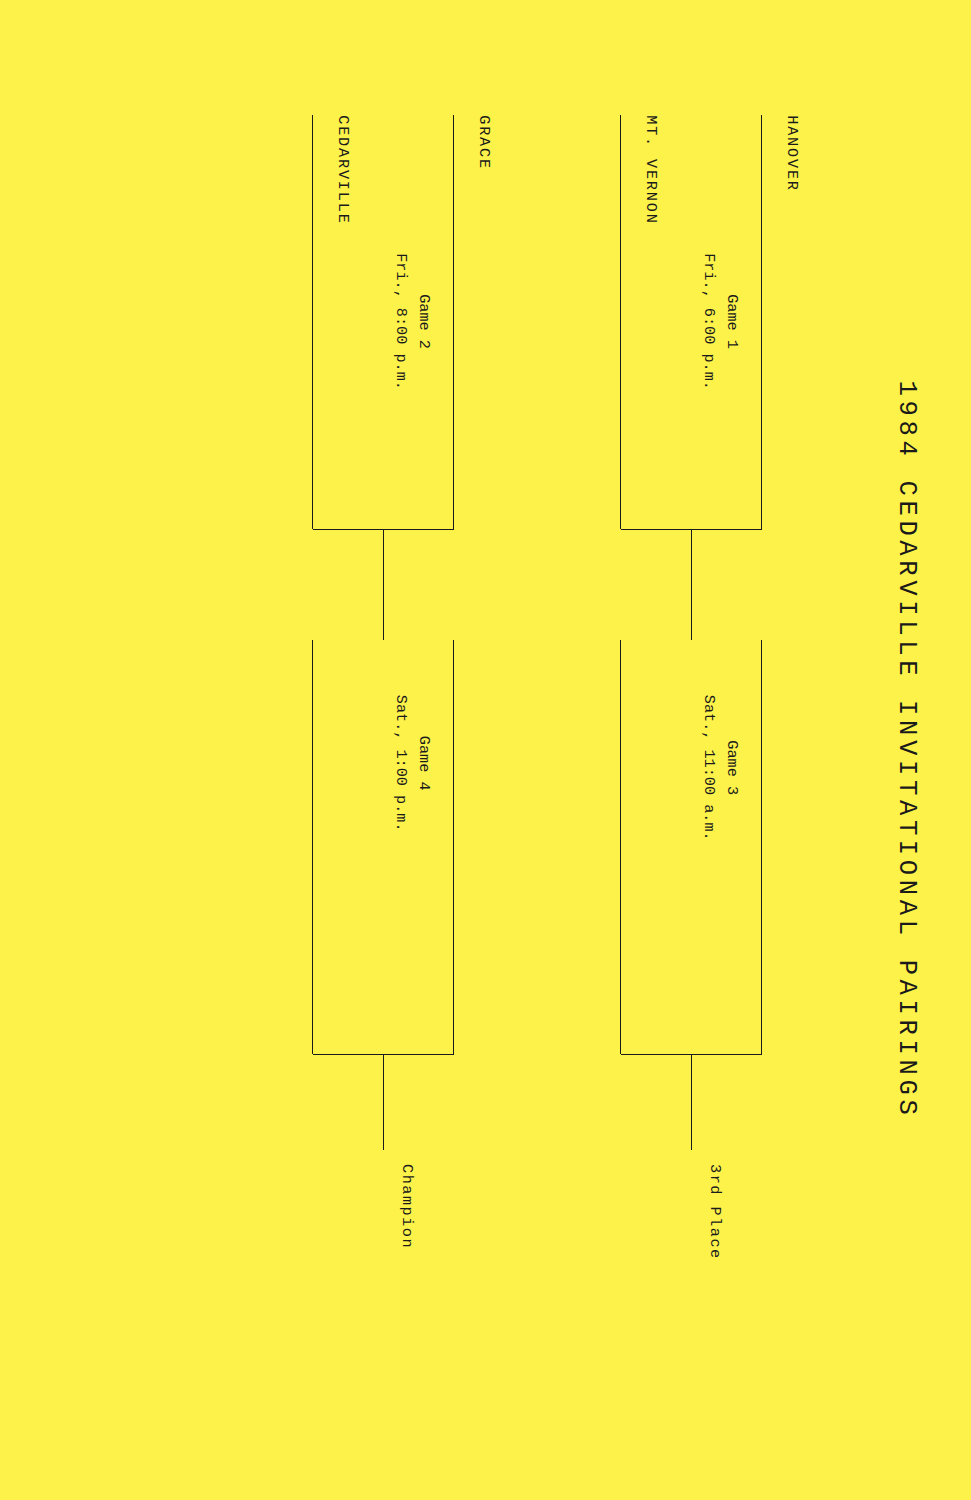1984 Cedarville Invitational Pairings
Hanover
Mt. Vernon
Grace
Cedarville
Game 1
Fri., 6:00 p.m.
Game 2
Fri., 8:00 p.m.
Game 3
Sat., 11:00 a.m.
Game 4
Sat., 1:00 p.m.
3rd Place
Champion